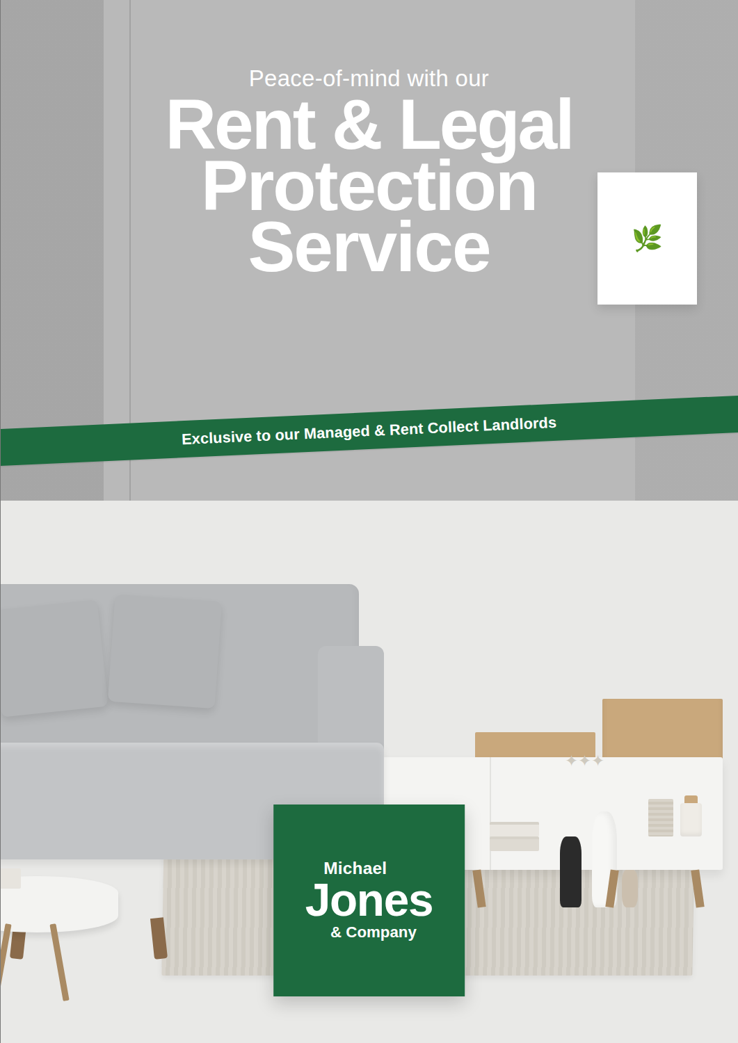🌿
✦✦✦
Peace-of-mind with our
Rent & Legal Protection Service
Exclusive to our Managed & Rent Collect Landlords
Michael Jones & Company